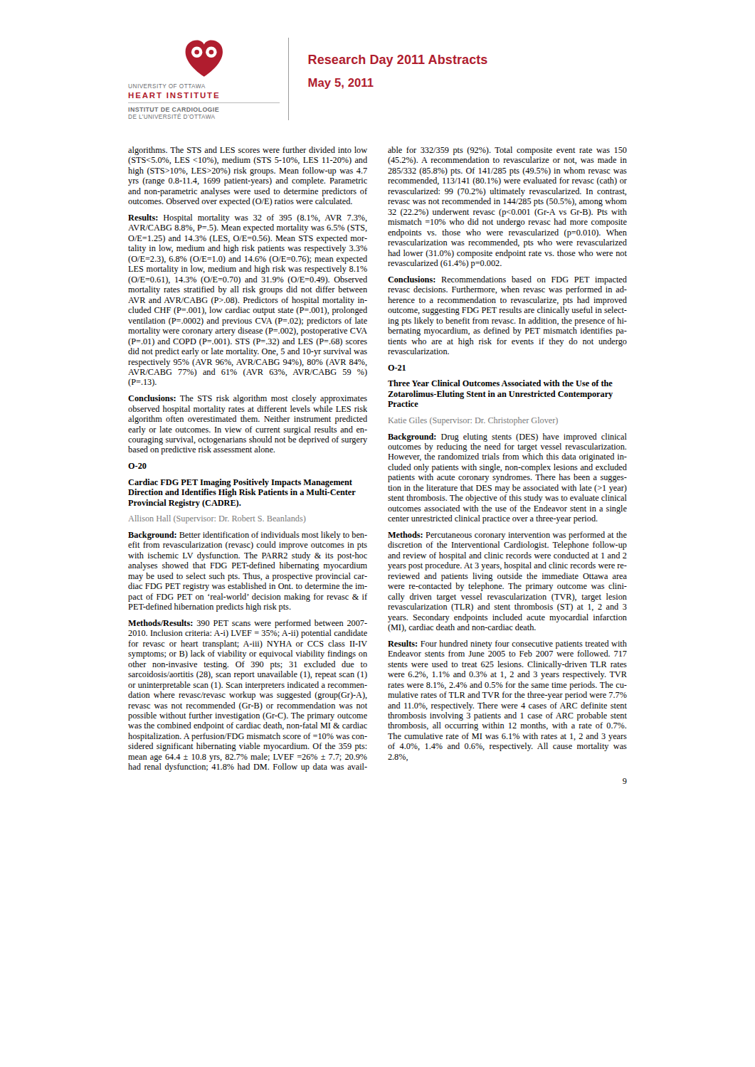University of Ottawa
Heart Institute
Institut de cardiologie
de l’Université d’Ottawa
Research Day 2011 Abstracts
May 5, 2011
algorithms. The STS and LES scores were further divided into low (STS<5.0%, LES <10%), medium (STS 5-10%, LES 11-20%) and high (STS>10%, LES>20%) risk groups. Mean follow-up was 4.7 yrs (range 0.8-11.4, 1699 patient-years) and complete. Parametric and non-parametric analyses were used to determine predictors of outcomes. Observed over expected (O/E) ratios were calculated.
Results: Hospital mortality was 32 of 395 (8.1%, AVR 7.3%, AVR/CABG 8.8%, P=.5). Mean expected mortality was 6.5% (STS, O/E=1.25) and 14.3% (LES, O/E=0.56). Mean STS expected mortality in low, medium and high risk patients was respectively 3.3% (O/E=2.3), 6.8% (O/E=1.0) and 14.6% (O/E=0.76); mean expected LES mortality in low, medium and high risk was respectively 8.1% (O/E=0.61), 14.3% (O/E=0.70) and 31.9% (O/E=0.49). Observed mortality rates stratified by all risk groups did not differ between AVR and AVR/CABG (P>.08). Predictors of hospital mortality included CHF (P=.001), low cardiac output state (P=.001), prolonged ventilation (P=.0002) and previous CVA (P=.02); predictors of late mortality were coronary artery disease (P=.002), postoperative CVA (P=.01) and COPD (P=.001). STS (P=.32) and LES (P=.68) scores did not predict early or late mortality. One, 5 and 10-yr survival was respectively 95% (AVR 96%, AVR/CABG 94%), 80% (AVR 84%, AVR/CABG 77%) and 61% (AVR 63%, AVR/CABG 59 %) (P=.13).
Conclusions: The STS risk algorithm most closely approximates observed hospital mortality rates at different levels while LES risk algorithm often overestimated them. Neither instrument predicted early or late outcomes. In view of current surgical results and encouraging survival, octogenarians should not be deprived of surgery based on predictive risk assessment alone.
O-20
Cardiac FDG PET Imaging Positively Impacts Management Direction and Identifies High Risk Patients in a Multi-Center Provincial Registry (CADRE).
Allison Hall (Supervisor: Dr. Robert S. Beanlands)
Background: Better identification of individuals most likely to benefit from revascularization (revasc) could improve outcomes in pts with ischemic LV dysfunction. The PARR2 study & its post-hoc analyses showed that FDG PET-defined hibernating myocardium may be used to select such pts. Thus, a prospective provincial cardiac FDG PET registry was established in Ont. to determine the impact of FDG PET on ‘real-world’ decision making for revasc & if PET-defined hibernation predicts high risk pts.
Methods/Results: 390 PET scans were performed between 2007-2010. Inclusion criteria: A-i) LVEF = 35%; A-ii) potential candidate for revasc or heart transplant; A-iii) NYHA or CCS class II-IV symptoms; or B) lack of viability or equivocal viability findings on other non-invasive testing. Of 390 pts; 31 excluded due to sarcoidosis/aortitis (28), scan report unavailable (1), repeat scan (1) or uninterpretable scan (1). Scan interpreters indicated a recommendation where revasc/revasc workup was suggested (group(Gr)-A), revasc was not recommended (Gr-B) or recommendation was not possible without further investigation (Gr-C). The primary outcome was the combined endpoint of cardiac death, non-fatal MI & cardiac hospitalization. A perfusion/FDG mismatch score of =10% was considered significant hibernating viable myocardium. Of the 359 pts: mean age 64.4 ± 10.8 yrs, 82.7% male; LVEF =26% ± 7.7; 20.9% had renal dysfunction; 41.8% had DM. Follow up data was available for 332/359 pts (92%). Total composite event rate was 150 (45.2%). A recommendation to revascularize or not, was made in 285/332 (85.8%) pts. Of 141/285 pts (49.5%) in whom revasc was recommended, 113/141 (80.1%) were evaluated for revasc (cath) or revascularized: 99 (70.2%) ultimately revascularized. In contrast, revasc was not recommended in 144/285 pts (50.5%), among whom 32 (22.2%) underwent revasc (p<0.001 (Gr-A vs Gr-B). Pts with mismatch =10% who did not undergo revasc had more composite endpoints vs. those who were revascularized (p=0.010). When revascularization was recommended, pts who were revascularized had lower (31.0%) composite endpoint rate vs. those who were not revascularized (61.4%) p=0.002.
Conclusions: Recommendations based on FDG PET impacted revasc decisions. Furthermore, when revasc was performed in adherence to a recommendation to revascularize, pts had improved outcome, suggesting FDG PET results are clinically useful in selecting pts likely to benefit from revasc. In addition, the presence of hibernating myocardium, as defined by PET mismatch identifies patients who are at high risk for events if they do not undergo revascularization.
O-21
Three Year Clinical Outcomes Associated with the Use of the Zotarolimus-Eluting Stent in an Unrestricted Contemporary Practice
Katie Giles (Supervisor: Dr. Christopher Glover)
Background: Drug eluting stents (DES) have improved clinical outcomes by reducing the need for target vessel revascularization. However, the randomized trials from which this data originated included only patients with single, non-complex lesions and excluded patients with acute coronary syndromes. There has been a suggestion in the literature that DES may be associated with late (>1 year) stent thrombosis. The objective of this study was to evaluate clinical outcomes associated with the use of the Endeavor stent in a single center unrestricted clinical practice over a three-year period.
Methods: Percutaneous coronary intervention was performed at the discretion of the Interventional Cardiologist. Telephone follow-up and review of hospital and clinic records were conducted at 1 and 2 years post procedure. At 3 years, hospital and clinic records were re-reviewed and patients living outside the immediate Ottawa area were re-contacted by telephone. The primary outcome was clinically driven target vessel revascularization (TVR), target lesion revascularization (TLR) and stent thrombosis (ST) at 1, 2 and 3 years. Secondary endpoints included acute myocardial infarction (MI), cardiac death and non-cardiac death.
Results: Four hundred ninety four consecutive patients treated with Endeavor stents from June 2005 to Feb 2007 were followed. 717 stents were used to treat 625 lesions. Clinically-driven TLR rates were 6.2%, 1.1% and 0.3% at 1, 2 and 3 years respectively. TVR rates were 8.1%, 2.4% and 0.5% for the same time periods. The cumulative rates of TLR and TVR for the three-year period were 7.7% and 11.0%, respectively. There were 4 cases of ARC definite stent thrombosis involving 3 patients and 1 case of ARC probable stent thrombosis, all occurring within 12 months, with a rate of 0.7%. The cumulative rate of MI was 6.1% with rates at 1, 2 and 3 years of 4.0%, 1.4% and 0.6%, respectively. All cause mortality was 2.8%,
9